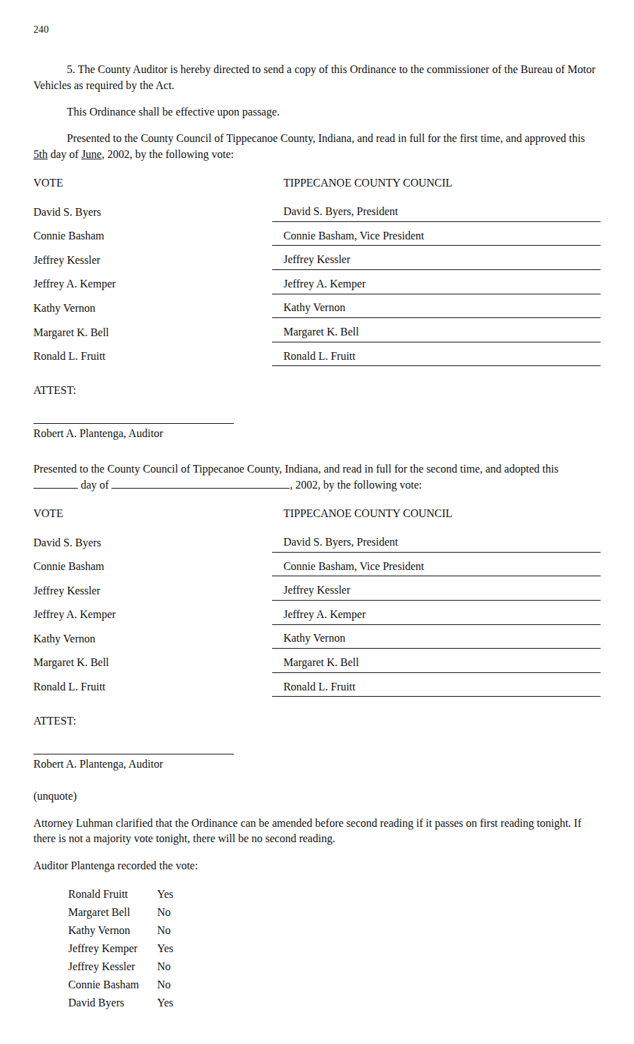240
5. The County Auditor is hereby directed to send a copy of this Ordinance to the commissioner of the Bureau of Motor Vehicles as required by the Act.
This Ordinance shall be effective upon passage.
Presented to the County Council of Tippecanoe County, Indiana, and read in full for the first time, and approved this 5th day of June, 2002, by the following vote:
| VOTE | TIPPECANOE COUNTY COUNCIL |
| --- | --- |
| David S. Byers | David S. Byers, President |
| Connie Basham | Connie Basham, Vice President |
| Jeffrey Kessler | Jeffrey Kessler |
| Jeffrey A. Kemper | Jeffrey A. Kemper |
| Kathy Vernon | Kathy Vernon |
| Margaret K. Bell | Margaret K. Bell |
| Ronald L. Fruitt | Ronald L. Fruitt |
ATTEST:
Robert A. Plantenga, Auditor
Presented to the County Council of Tippecanoe County, Indiana, and read in full for the second time, and adopted this day of , 2002, by the following vote:
| VOTE | TIPPECANOE COUNTY COUNCIL |
| --- | --- |
| David S. Byers | David S. Byers, President |
| Connie Basham | Connie Basham, Vice President |
| Jeffrey Kessler | Jeffrey Kessler |
| Jeffrey A. Kemper | Jeffrey A. Kemper |
| Kathy Vernon | Kathy Vernon |
| Margaret K. Bell | Margaret K. Bell |
| Ronald L. Fruitt | Ronald L. Fruitt |
ATTEST:
Robert A. Plantenga, Auditor
(unquote)
Attorney Luhman clarified that the Ordinance can be amended before second reading if it passes on first reading tonight. If there is not a majority vote tonight, there will be no second reading.
Auditor Plantenga recorded the vote:
| Ronald Fruitt | Yes |
| Margaret Bell | No |
| Kathy Vernon | No |
| Jeffrey Kemper | Yes |
| Jeffrey Kessler | No |
| Connie Basham | No |
| David Byers | Yes |